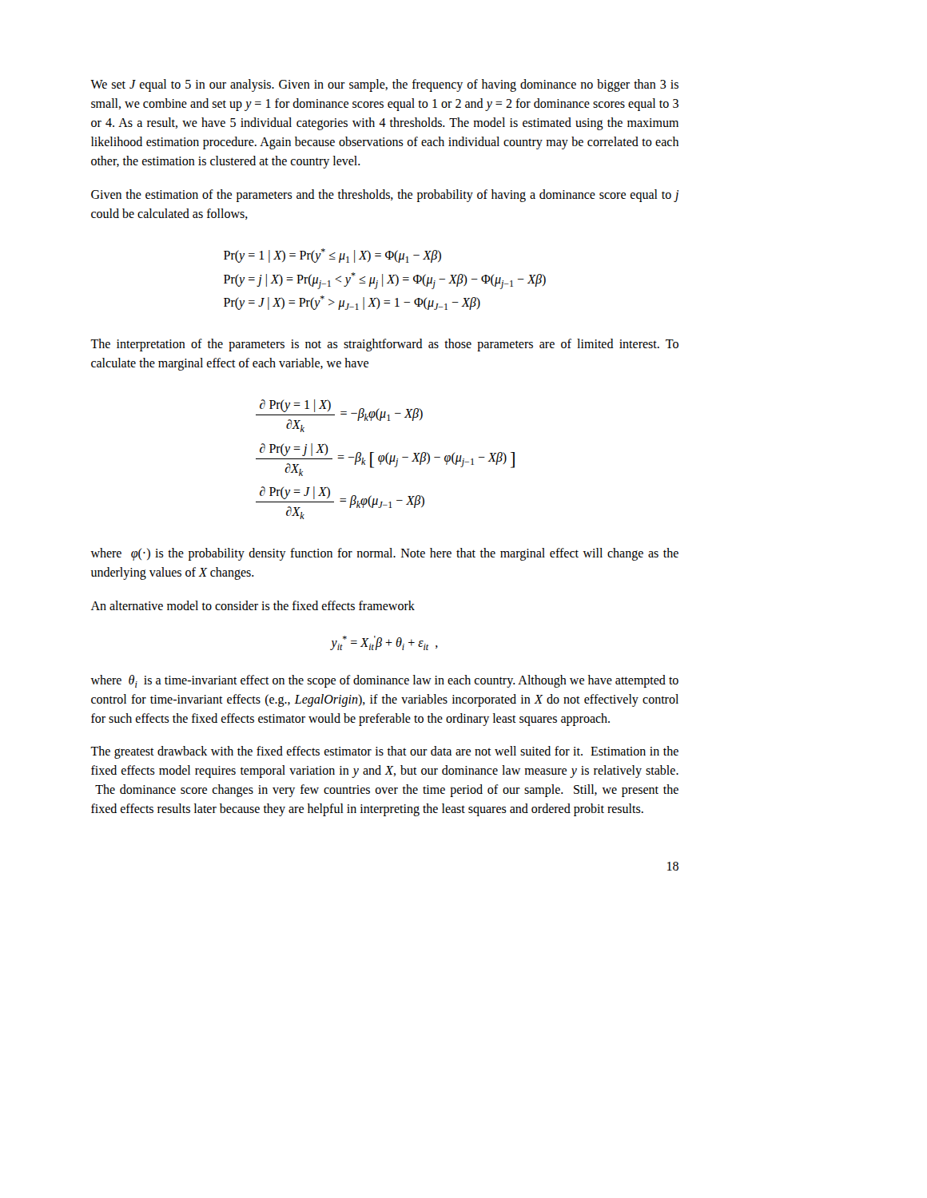We set J equal to 5 in our analysis. Given in our sample, the frequency of having dominance no bigger than 3 is small, we combine and set up y = 1 for dominance scores equal to 1 or 2 and y = 2 for dominance scores equal to 3 or 4. As a result, we have 5 individual categories with 4 thresholds. The model is estimated using the maximum likelihood estimation procedure. Again because observations of each individual country may be correlated to each other, the estimation is clustered at the country level.
Given the estimation of the parameters and the thresholds, the probability of having a dominance score equal to j could be calculated as follows,
Pr(y = 1 | X) = Pr(y* ≤ μ1 | X) = Φ(μ1 − Xβ)
Pr(y = j | X) = Pr(μj−1 < y* ≤ μj | X) = Φ(μj − Xβ) − Φ(μj−1 − Xβ)
Pr(y = J | X) = Pr(y* > μJ−1 | X) = 1 − Φ(μJ−1 − Xβ)
The interpretation of the parameters is not as straightforward as those parameters are of limited interest. To calculate the marginal effect of each variable, we have
∂ Pr(y = 1 | X) ∂Xk = −βkφ(μ1 − Xβ)
∂ Pr(y = j | X) ∂Xk = −βk [ φ(μj − Xβ) − φ(μj−1 − Xβ) ]
∂ Pr(y = J | X) ∂Xk = βkφ(μJ−1 − Xβ)
where φ(·) is the probability density function for normal. Note here that the marginal effect will change as the underlying values of X changes.
An alternative model to consider is the fixed effects framework
yit* = Xit'β + θi + εit ,
where θi is a time-invariant effect on the scope of dominance law in each country. Although we have attempted to control for time-invariant effects (e.g., LegalOrigin), if the variables incorporated in X do not effectively control for such effects the fixed effects estimator would be preferable to the ordinary least squares approach.
The greatest drawback with the fixed effects estimator is that our data are not well suited for it. Estimation in the fixed effects model requires temporal variation in y and X, but our dominance law measure y is relatively stable. The dominance score changes in very few countries over the time period of our sample. Still, we present the fixed effects results later because they are helpful in interpreting the least squares and ordered probit results.
18